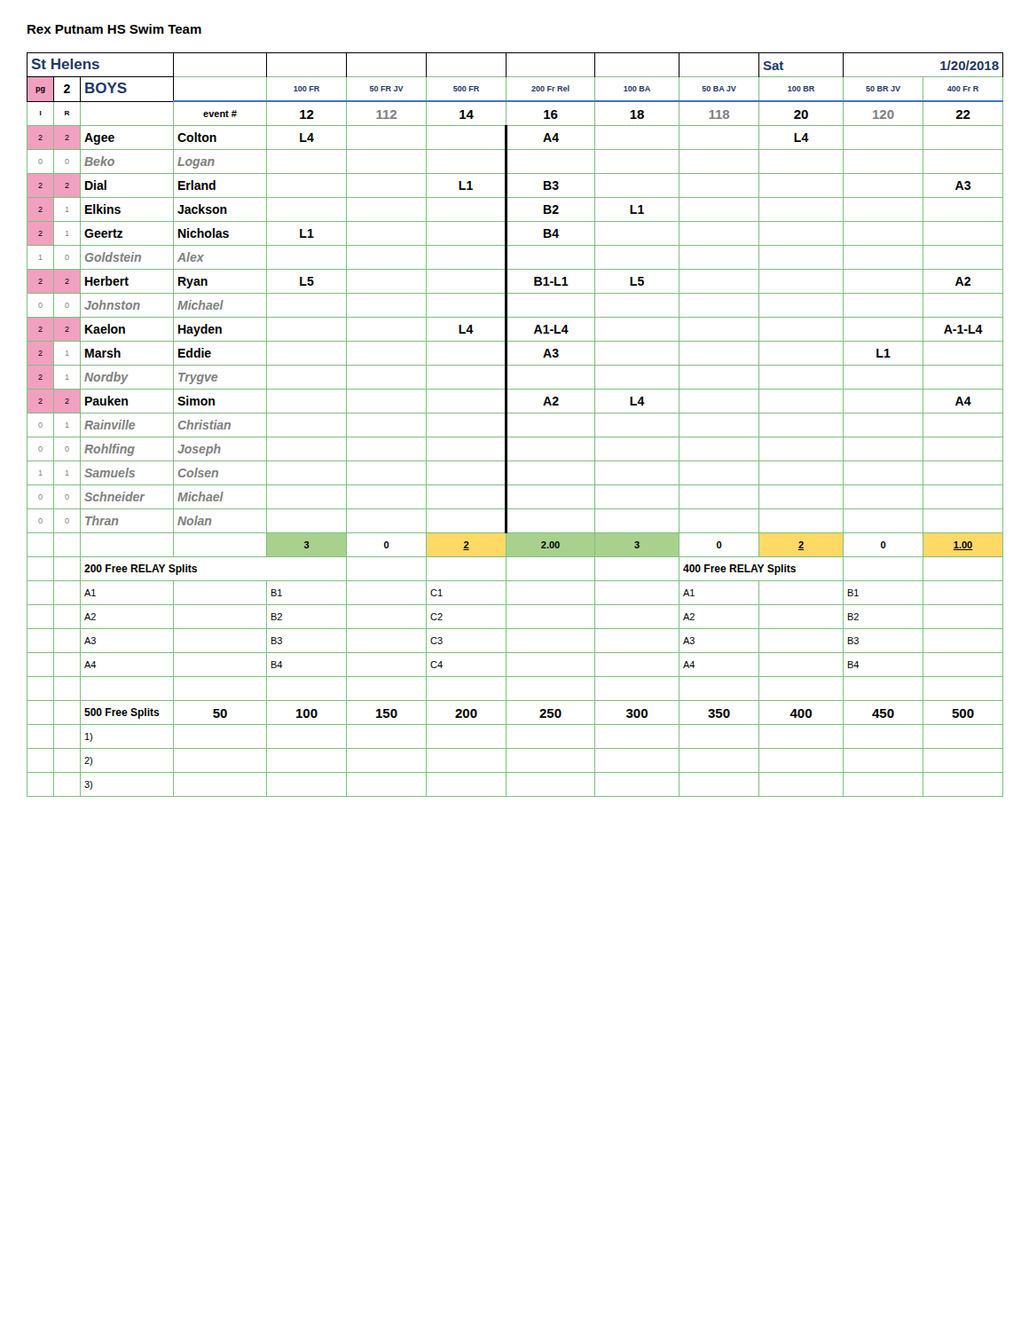Rex Putnam HS Swim Team
| St Helens | | | | | | | | Sat | 1/20/2018 |
| pg | 2 | BOYS | | 100 FR | 50 FR JV | 500 FR | 200 Fr Rel | 100 BA | 50 BA JV | 100 BR | 50 BR JV | 400 Fr R |
| I | R | | event # | 12 | 112 | 14 | 16 | 18 | 118 | 20 | 120 | 22 |
| 2 | 2 | Agee | Colton | L4 | | | A4 | | | L4 | | |
| 0 | 0 | Beko | Logan | | | | | | | | | |
| 2 | 2 | Dial | Erland | | | L1 | B3 | | | | | A3 |
| 2 | 1 | Elkins | Jackson | | | | B2 | L1 | | | | |
| 2 | 1 | Geertz | Nicholas | L1 | | | B4 | | | | | |
| 1 | 0 | Goldstein | Alex | | | | | | | | | |
| 2 | 2 | Herbert | Ryan | L5 | | | B1-L1 | L5 | | | | A2 |
| 0 | 0 | Johnston | Michael | | | | | | | | | |
| 2 | 2 | Kaelon | Hayden | | | L4 | A1-L4 | | | | | A-1-L4 |
| 2 | 1 | Marsh | Eddie | | | | A3 | | | | L1 | |
| 2 | 1 | Nordby | Trygve | | | | | | | | | |
| 2 | 2 | Pauken | Simon | | | | A2 | L4 | | | | A4 |
| 0 | 1 | Rainville | Christian | | | | | | | | | |
| 0 | 0 | Rohlfing | Joseph | | | | | | | | | |
| 1 | 1 | Samuels | Colsen | | | | | | | | | |
| 0 | 0 | Schneider | Michael | | | | | | | | | |
| 0 | 0 | Thran | Nolan | | | | | | | | | |
| | | | | 3 | 0 | 2 | 2.00 | 3 | 0 | 2 | 0 | 1.00 |
| | | 200 Free RELAY Splits | | | | | 400 Free RELAY Splits | | |
| | | A1 | | B1 | | C1 | | | A1 | | B1 | |
| | | A2 | | B2 | | C2 | | | A2 | | B2 | |
| | | A3 | | B3 | | C3 | | | A3 | | B3 | |
| | | A4 | | B4 | | C4 | | | A4 | | B4 | |
| | | 500 Free Splits | 50 | 100 | 150 | 200 | 250 | 300 | 350 | 400 | 450 | 500 |
| | | 1) | | | | | | | | | | |
| | | 2) | | | | | | | | | | |
| | | 3) | | | | | | | | | | |